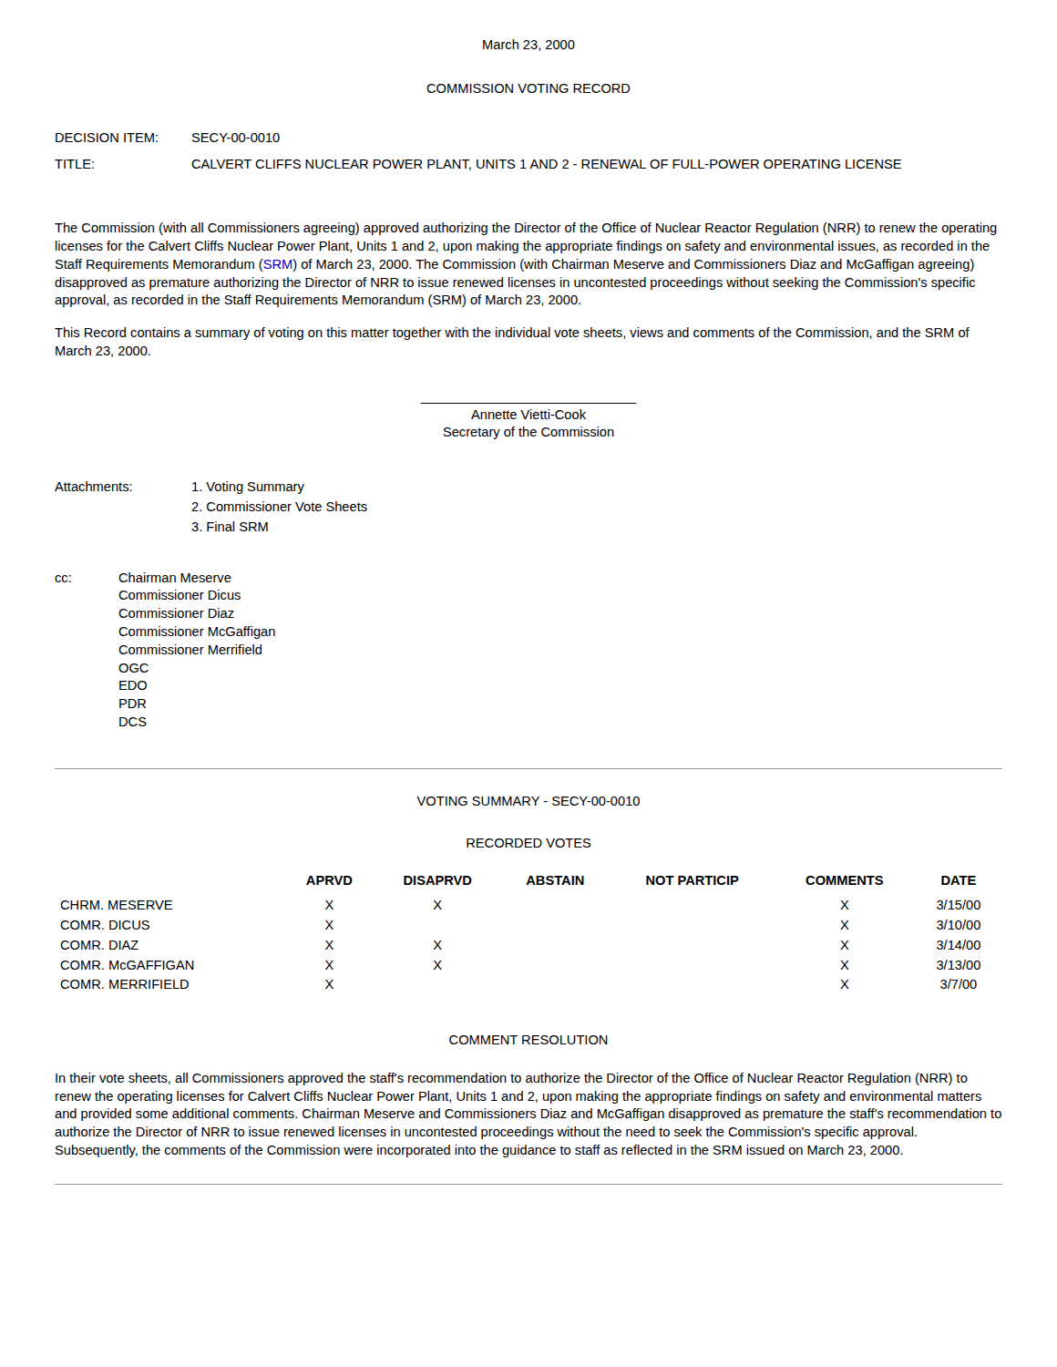March 23, 2000
COMMISSION VOTING RECORD
| DECISION ITEM: | SECY-00-0010 |
| TITLE: | CALVERT CLIFFS NUCLEAR POWER PLANT, UNITS 1 AND 2 - RENEWAL OF FULL-POWER OPERATING LICENSE |
The Commission (with all Commissioners agreeing) approved authorizing the Director of the Office of Nuclear Reactor Regulation (NRR) to renew the operating licenses for the Calvert Cliffs Nuclear Power Plant, Units 1 and 2, upon making the appropriate findings on safety and environmental issues, as recorded in the Staff Requirements Memorandum (SRM) of March 23, 2000. The Commission (with Chairman Meserve and Commissioners Diaz and McGaffigan agreeing) disapproved as premature authorizing the Director of NRR to issue renewed licenses in uncontested proceedings without seeking the Commission's specific approval, as recorded in the Staff Requirements Memorandum (SRM) of March 23, 2000.
This Record contains a summary of voting on this matter together with the individual vote sheets, views and comments of the Commission, and the SRM of March 23, 2000.
_____________________________
Annette Vietti-Cook
Secretary of the Commission
| Attachments: | 1. Voting Summary |
| | 2. Commissioner Vote Sheets |
| | 3. Final SRM |
| cc: | Chairman Meserve |
| | Commissioner Dicus |
| | Commissioner Diaz |
| | Commissioner McGaffigan |
| | Commissioner Merrifield |
| | OGC |
| | EDO |
| | PDR |
| | DCS |
VOTING SUMMARY - SECY-00-0010
RECORDED VOTES
| | APRVD | DISAPRVD | ABSTAIN | NOT PARTICIP | COMMENTS | DATE |
| --- | --- | --- | --- | --- | --- | --- |
| CHRM. MESERVE | X | X | | | X | 3/15/00 |
| COMR. DICUS | X | | | | X | 3/10/00 |
| COMR. DIAZ | X | X | | | X | 3/14/00 |
| COMR. McGAFFIGAN | X | X | | | X | 3/13/00 |
| COMR. MERRIFIELD | X | | | | X | 3/7/00 |
COMMENT RESOLUTION
In their vote sheets, all Commissioners approved the staff's recommendation to authorize the Director of the Office of Nuclear Reactor Regulation (NRR) to renew the operating licenses for Calvert Cliffs Nuclear Power Plant, Units 1 and 2, upon making the appropriate findings on safety and environmental matters and provided some additional comments. Chairman Meserve and Commissioners Diaz and McGaffigan disapproved as premature the staff's recommendation to authorize the Director of NRR to issue renewed licenses in uncontested proceedings without the need to seek the Commission's specific approval. Subsequently, the comments of the Commission were incorporated into the guidance to staff as reflected in the SRM issued on March 23, 2000.